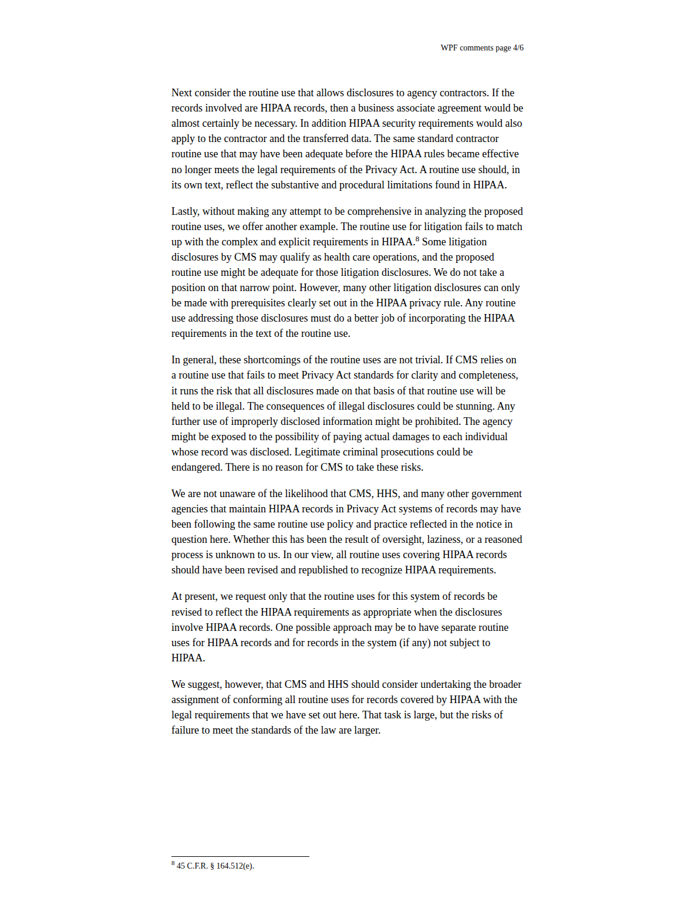WPF comments page 4/6
Next consider the routine use that allows disclosures to agency contractors. If the records involved are HIPAA records, then a business associate agreement would be almost certainly be necessary. In addition HIPAA security requirements would also apply to the contractor and the transferred data. The same standard contractor routine use that may have been adequate before the HIPAA rules became effective no longer meets the legal requirements of the Privacy Act. A routine use should, in its own text, reflect the substantive and procedural limitations found in HIPAA.
Lastly, without making any attempt to be comprehensive in analyzing the proposed routine uses, we offer another example. The routine use for litigation fails to match up with the complex and explicit requirements in HIPAA.8 Some litigation disclosures by CMS may qualify as health care operations, and the proposed routine use might be adequate for those litigation disclosures. We do not take a position on that narrow point. However, many other litigation disclosures can only be made with prerequisites clearly set out in the HIPAA privacy rule. Any routine use addressing those disclosures must do a better job of incorporating the HIPAA requirements in the text of the routine use.
In general, these shortcomings of the routine uses are not trivial. If CMS relies on a routine use that fails to meet Privacy Act standards for clarity and completeness, it runs the risk that all disclosures made on that basis of that routine use will be held to be illegal. The consequences of illegal disclosures could be stunning. Any further use of improperly disclosed information might be prohibited. The agency might be exposed to the possibility of paying actual damages to each individual whose record was disclosed. Legitimate criminal prosecutions could be endangered. There is no reason for CMS to take these risks.
We are not unaware of the likelihood that CMS, HHS, and many other government agencies that maintain HIPAA records in Privacy Act systems of records may have been following the same routine use policy and practice reflected in the notice in question here. Whether this has been the result of oversight, laziness, or a reasoned process is unknown to us. In our view, all routine uses covering HIPAA records should have been revised and republished to recognize HIPAA requirements.
At present, we request only that the routine uses for this system of records be revised to reflect the HIPAA requirements as appropriate when the disclosures involve HIPAA records. One possible approach may be to have separate routine uses for HIPAA records and for records in the system (if any) not subject to HIPAA.
We suggest, however, that CMS and HHS should consider undertaking the broader assignment of conforming all routine uses for records covered by HIPAA with the legal requirements that we have set out here. That task is large, but the risks of failure to meet the standards of the law are larger.
8 45 C.F.R. § 164.512(e).